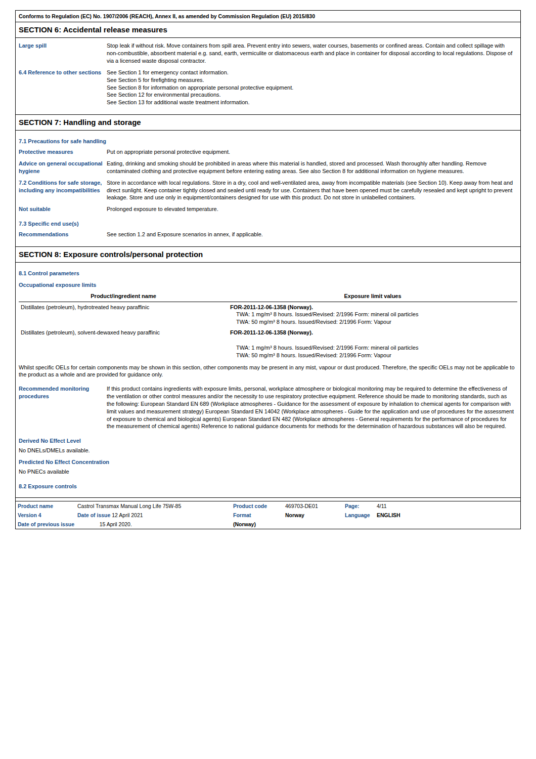Conforms to Regulation (EC) No. 1907/2006 (REACH), Annex II, as amended by Commission Regulation (EU) 2015/830
SECTION 6: Accidental release measures
| Large spill | Stop leak if without risk. Move containers from spill area. Prevent entry into sewers, water courses, basements or confined areas. Contain and collect spillage with non-combustible, absorbent material e.g. sand, earth, vermiculite or diatomaceous earth and place in container for disposal according to local regulations. Dispose of via a licensed waste disposal contractor. |
| 6.4 Reference to other sections | See Section 1 for emergency contact information. See Section 5 for firefighting measures. See Section 8 for information on appropriate personal protective equipment. See Section 12 for environmental precautions. See Section 13 for additional waste treatment information. |
SECTION 7: Handling and storage
7.1 Precautions for safe handling
| Protective measures | Put on appropriate personal protective equipment. |
| Advice on general occupational hygiene | Eating, drinking and smoking should be prohibited in areas where this material is handled, stored and processed. Wash thoroughly after handling. Remove contaminated clothing and protective equipment before entering eating areas. See also Section 8 for additional information on hygiene measures. |
| 7.2 Conditions for safe storage, including any incompatibilities | Store in accordance with local regulations. Store in a dry, cool and well-ventilated area, away from incompatible materials (see Section 10). Keep away from heat and direct sunlight. Keep container tightly closed and sealed until ready for use. Containers that have been opened must be carefully resealed and kept upright to prevent leakage. Store and use only in equipment/containers designed for use with this product. Do not store in unlabelled containers. |
| Not suitable | Prolonged exposure to elevated temperature. |
7.3 Specific end use(s)
| Recommendations | See section 1.2 and Exposure scenarios in annex, if applicable. |
SECTION 8: Exposure controls/personal protection
8.1 Control parameters
Occupational exposure limits
| Product/ingredient name | Exposure limit values |
| --- | --- |
| Distillates (petroleum), hydrotreated heavy paraffinic | FOR-2011-12-06-1358 (Norway). TWA: 1 mg/m³ 8 hours. Issued/Revised: 2/1996 Form: mineral oil particles TWA: 50 mg/m³ 8 hours. Issued/Revised: 2/1996 Form: Vapour |
| Distillates (petroleum), solvent-dewaxed heavy paraffinic | FOR-2011-12-06-1358 (Norway). TWA: 1 mg/m³ 8 hours. Issued/Revised: 2/1996 Form: mineral oil particles TWA: 50 mg/m³ 8 hours. Issued/Revised: 2/1996 Form: Vapour |
Whilst specific OELs for certain components may be shown in this section, other components may be present in any mist, vapour or dust produced. Therefore, the specific OELs may not be applicable to the product as a whole and are provided for guidance only.
| Recommended monitoring procedures | If this product contains ingredients with exposure limits, personal, workplace atmosphere or biological monitoring may be required to determine the effectiveness of the ventilation or other control measures and/or the necessity to use respiratory protective equipment. Reference should be made to monitoring standards, such as the following: European Standard EN 689 (Workplace atmospheres - Guidance for the assessment of exposure by inhalation to chemical agents for comparison with limit values and measurement strategy) European Standard EN 14042 (Workplace atmospheres - Guide for the application and use of procedures for the assessment of exposure to chemical and biological agents) European Standard EN 482 (Workplace atmospheres - General requirements for the performance of procedures for the measurement of chemical agents) Reference to national guidance documents for methods for the determination of hazardous substances will also be required. |
Derived No Effect Level
No DNELs/DMELs available.
Predicted No Effect Concentration
No PNECs available
8.2 Exposure controls
| Product name | Castrol Transmax Manual Long Life 75W-85 | Product code | 469703-DE01 | Page: | 4/11 |
| Version 4 | Date of issue 12 April 2021 | Format | Norway | Language | ENGLISH |
| Date of previous issue 15 April 2020. | (Norway) | |